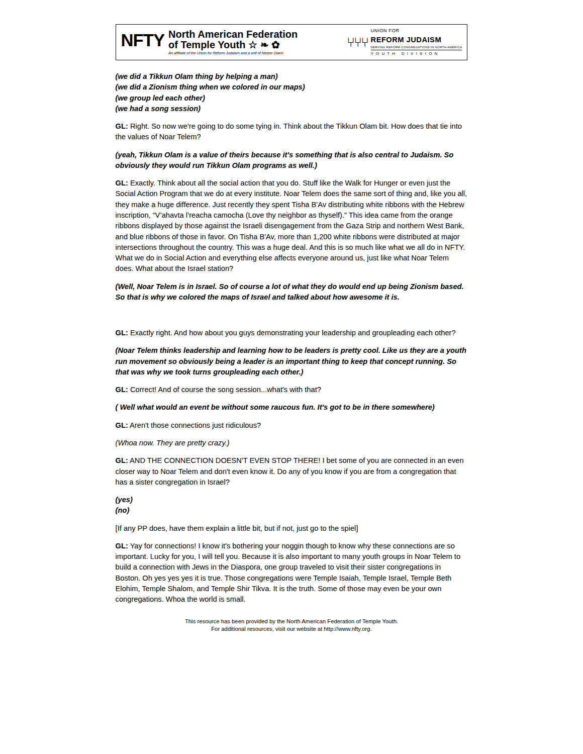NFTY
North American Federation
of Temple Youth ☆ ❧ ✿
An affiliate of the Union for Reform Judaism and a snif of Netzer Olami
⑂⑂⑂
UNION FOR
REFORM JUDAISM
SERVING REFORM CONGREGATIONS IN NORTH AMERICA
Y O U T H D I V I S I O N
(we did a Tikkun Olam thing by helping a man)
(we did a Zionism thing when we colored in our maps)
(we group led each other)
(we had a song session)
GL: Right. So now we're going to do some tying in. Think about the Tikkun Olam bit. How does that tie into the values of Noar Telem?
(yeah, Tikkun Olam is a value of theirs because it's something that is also central to Judaism. So obviously they would run Tikkun Olam programs as well.)
GL: Exactly. Think about all the social action that you do. Stuff like the Walk for Hunger or even just the Social Action Program that we do at every institute. Noar Telem does the same sort of thing and, like you all, they make a huge difference. Just recently they spent Tisha B'Av distributing white ribbons with the Hebrew inscription, “V’ahavta l’reacha camocha (Love thy neighbor as thyself).” This idea came from the orange ribbons displayed by those against the Israeli disengagement from the Gaza Strip and northern West Bank, and blue ribbons of those in favor. On Tisha B'Av, more than 1,200 white ribbons were distributed at major intersections throughout the country. This was a huge deal. And this is so much like what we all do in NFTY. What we do in Social Action and everything else affects everyone around us, just like what Noar Telem does. What about the Israel station?
(Well, Noar Telem is in Israel. So of course a lot of what they do would end up being Zionism based. So that is why we colored the maps of Israel and talked about how awesome it is.
GL: Exactly right. And how about you guys demonstrating your leadership and groupleading each other?
(Noar Telem thinks leadership and learning how to be leaders is pretty cool. Like us they are a youth run movement so obviously being a leader is an important thing to keep that concept running. So that was why we took turns groupleading each other.)
GL: Correct! And of course the song session...what's with that?
( Well what would an event be without some raucous fun. It's got to be in there somewhere)
GL: Aren't those connections just ridiculous?
(Whoa now. They are pretty crazy.)
GL: AND THE CONNECTION DOESN'T EVEN STOP THERE! I bet some of you are connected in an even closer way to Noar Telem and don't even know it. Do any of you know if you are from a congregation that has a sister congregation in Israel?
(yes)
(no)
[If any PP does, have them explain a little bit, but if not, just go to the spiel]
GL: Yay for connections! I know it's bothering your noggin though to know why these connections are so important. Lucky for you, I will tell you. Because it is also important to many youth groups in Noar Telem to build a connection with Jews in the Diaspora, one group traveled to visit their sister congregations in Boston. Oh yes yes yes it is true. Those congregations were Temple Isaiah, Temple Israel, Temple Beth Elohim, Temple Shalom, and Temple Shir Tikva. It is the truth. Some of those may even be your own congregations. Whoa the world is small.
This resource has been provided by the North American Federation of Temple Youth.
For additional resources, visit our website at http://www.nfty.org.